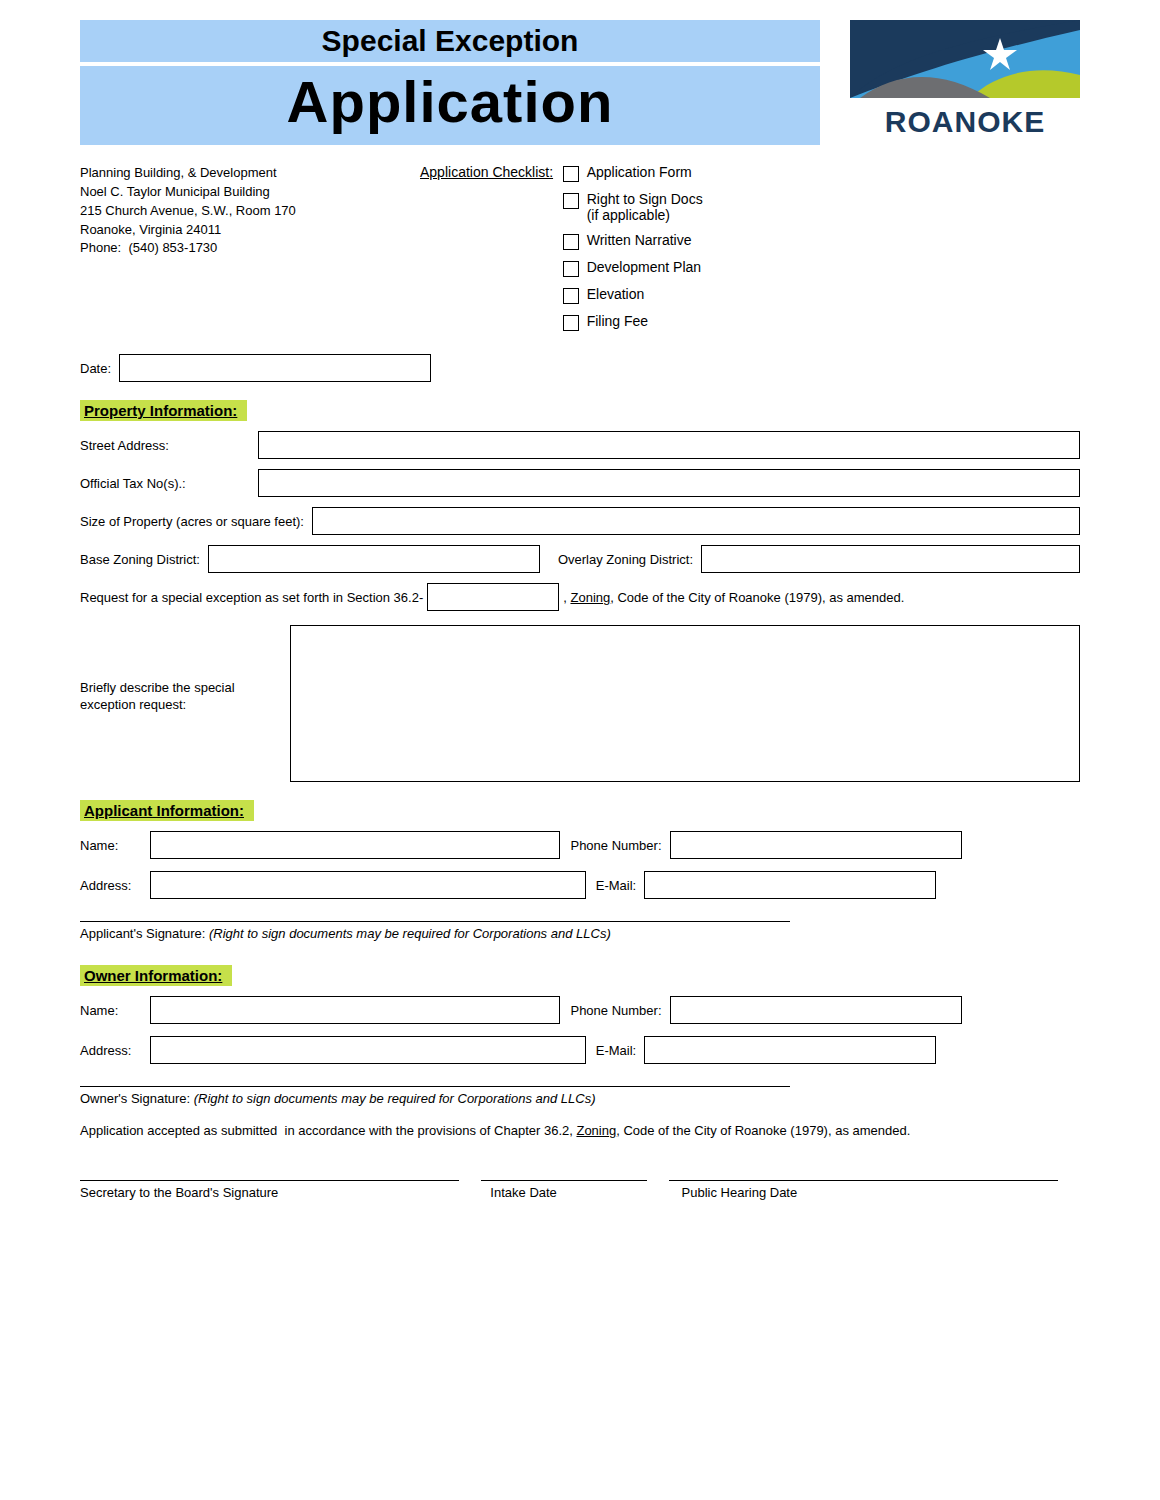Special Exception
Application
ROANOKE
Planning Building, & Development
Noel C. Taylor Municipal Building
215 Church Avenue, S.W., Room 170
Roanoke, Virginia 24011
Phone: (540) 853-1730
Application Checklist:
Application Form
Right to Sign Docs
(if applicable)
Written Narrative
Development Plan
Elevation
Filing Fee
Date:
Property Information:
Street Address:
Official Tax No(s).:
Size of Property (acres or square feet):
Base Zoning District:
Overlay Zoning District:
Request for a special exception as set forth in Section 36.2-
, Zoning, Code of the City of Roanoke (1979), as amended.
Briefly describe the special exception request:
Applicant Information:
Name:
Phone Number:
Address:
E-Mail:
Applicant's Signature: (Right to sign documents may be required for Corporations and LLCs)
Owner Information:
Name:
Phone Number:
Address:
E-Mail:
Owner's Signature: (Right to sign documents may be required for Corporations and LLCs)
Application accepted as submitted in accordance with the provisions of Chapter 36.2, Zoning, Code of the City of Roanoke (1979), as amended.
Secretary to the Board's Signature
Intake Date
Public Hearing Date